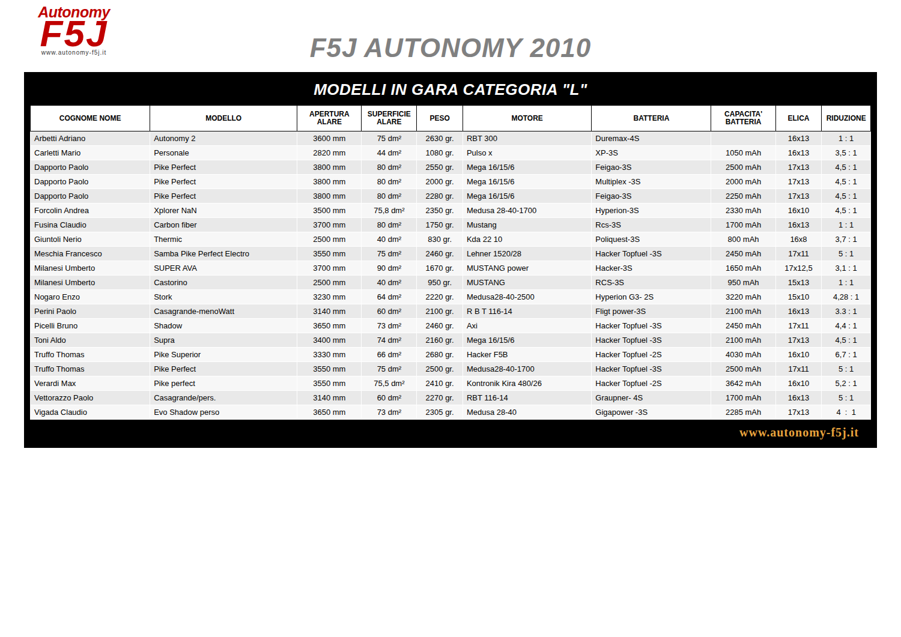Autonomy
F5J
www.autonomy-f5j.it
F5J AUTONOMY 2010
MODELLI IN GARA CATEGORIA "L"
| COGNOME NOME | MODELLO | APERTURA ALARE | SUPERFICIE ALARE | PESO | MOTORE | BATTERIA | CAPACITA' BATTERIA | ELICA | RIDUZIONE |
| --- | --- | --- | --- | --- | --- | --- | --- | --- | --- |
| Arbetti Adriano | Autonomy 2 | 3600 mm | 75 dm² | 2630 gr. | RBT 300 | Duremax-4S | | 16x13 | 1 : 1 |
| Carletti Mario | Personale | 2820 mm | 44 dm² | 1080 gr. | Pulso x | XP-3S | 1050 mAh | 16x13 | 3,5 : 1 |
| Dapporto Paolo | Pike Perfect | 3800 mm | 80 dm² | 2550 gr. | Mega 16/15/6 | Feigao-3S | 2500 mAh | 17x13 | 4,5 : 1 |
| Dapporto Paolo | Pike Perfect | 3800 mm | 80 dm² | 2000 gr. | Mega 16/15/6 | Multiplex -3S | 2000 mAh | 17x13 | 4,5 : 1 |
| Dapporto Paolo | Pike Perfect | 3800 mm | 80 dm² | 2280 gr. | Mega 16/15/6 | Feigao-3S | 2250 mAh | 17x13 | 4,5 : 1 |
| Forcolin Andrea | Xplorer NaN | 3500 mm | 75,8 dm² | 2350 gr. | Medusa 28-40-1700 | Hyperion-3S | 2330 mAh | 16x10 | 4,5 : 1 |
| Fusina Claudio | Carbon fiber | 3700 mm | 80 dm² | 1750 gr. | Mustang | Rcs-3S | 1700 mAh | 16x13 | 1 : 1 |
| Giuntoli Nerio | Thermic | 2500 mm | 40 dm² | 830 gr. | Kda 22 10 | Poliquest-3S | 800 mAh | 16x8 | 3,7 : 1 |
| Meschia Francesco | Samba Pike Perfect Electro | 3550 mm | 75 dm² | 2460 gr. | Lehner 1520/28 | Hacker Topfuel -3S | 2450 mAh | 17x11 | 5 : 1 |
| Milanesi Umberto | SUPER AVA | 3700 mm | 90 dm² | 1670 gr. | MUSTANG power | Hacker-3S | 1650 mAh | 17x12,5 | 3,1 : 1 |
| Milanesi Umberto | Castorino | 2500 mm | 40 dm² | 950 gr. | MUSTANG | RCS-3S | 950 mAh | 15x13 | 1 : 1 |
| Nogaro Enzo | Stork | 3230 mm | 64 dm² | 2220 gr. | Medusa28-40-2500 | Hyperion G3- 2S | 3220 mAh | 15x10 | 4,28 : 1 |
| Perini Paolo | Casagrande-menoWatt | 3140 mm | 60 dm² | 2100 gr. | R B T 116-14 | Fligt power-3S | 2100 mAh | 16x13 | 3.3 : 1 |
| Picelli Bruno | Shadow | 3650 mm | 73 dm² | 2460 gr. | Axi | Hacker Topfuel -3S | 2450 mAh | 17x11 | 4,4 : 1 |
| Toni Aldo | Supra | 3400 mm | 74 dm² | 2160 gr. | Mega 16/15/6 | Hacker Topfuel -3S | 2100 mAh | 17x13 | 4,5 : 1 |
| Truffo Thomas | Pike Superior | 3330 mm | 66 dm² | 2680 gr. | Hacker F5B | Hacker Topfuel -2S | 4030 mAh | 16x10 | 6,7 : 1 |
| Truffo Thomas | Pike Perfect | 3550 mm | 75 dm² | 2500 gr. | Medusa28-40-1700 | Hacker Topfuel -3S | 2500 mAh | 17x11 | 5 : 1 |
| Verardi Max | Pike perfect | 3550 mm | 75,5 dm² | 2410 gr. | Kontronik Kira 480/26 | Hacker Topfuel -2S | 3642 mAh | 16x10 | 5,2 : 1 |
| Vettorazzo Paolo | Casagrande/pers. | 3140 mm | 60 dm² | 2270 gr. | RBT 116-14 | Graupner- 4S | 1700 mAh | 16x13 | 5 : 1 |
| Vigada Claudio | Evo Shadow perso | 3650 mm | 73 dm² | 2305 gr. | Medusa 28-40 | Gigapower -3S | 2285 mAh | 17x13 | 4 : 1 |
www.autonomy-f5j.it